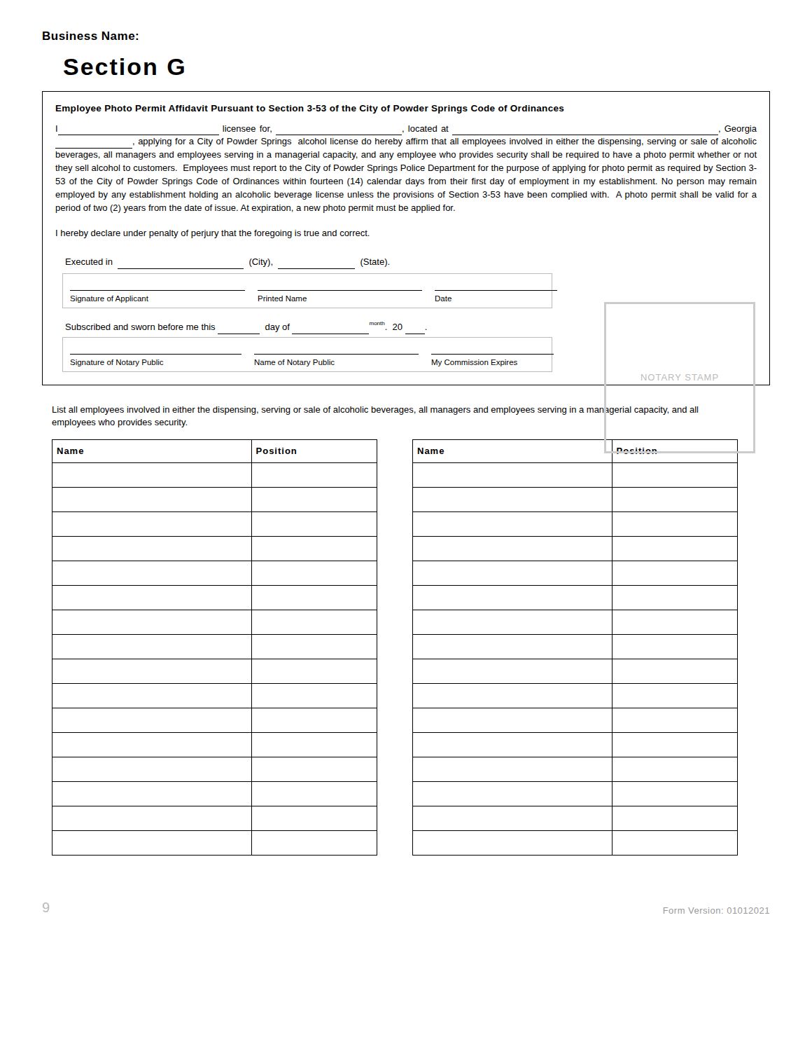Business Name:
Section G
Employee Photo Permit Affidavit Pursuant to Section 3-53 of the City of Powder Springs Code of Ordinances
I licensee for, , located at , Georgia , applying for a City of Powder Springs alcohol license do hereby affirm that all employees involved in either the dispensing, serving or sale of alcoholic beverages, all managers and employees serving in a managerial capacity, and any employee who provides security shall be required to have a photo permit whether or not they sell alcohol to customers. Employees must report to the City of Powder Springs Police Department for the purpose of applying for photo permit as required by Section 3-53 of the City of Powder Springs Code of Ordinances within fourteen (14) calendar days from their first day of employment in my establishment. No person may remain employed by any establishment holding an alcoholic beverage license unless the provisions of Section 3-53 have been complied with. A photo permit shall be valid for a period of two (2) years from the date of issue. At expiration, a new photo permit must be applied for.
I hereby declare under penalty of perjury that the foregoing is true and correct.
Executed in (City), (State).
Signature of Applicant
Printed Name
Date
Subscribed and sworn before me this day of month. 20 .
Signature of Notary Public
Name of Notary Public
My Commission Expires
NOTARY STAMP
List all employees involved in either the dispensing, serving or sale of alcoholic beverages, all managers and employees serving in a managerial capacity, and all employees who provides security.
| Name | Position |
| --- | --- |
| Name | Position |
| --- | --- |
9
Form Version: 01012021